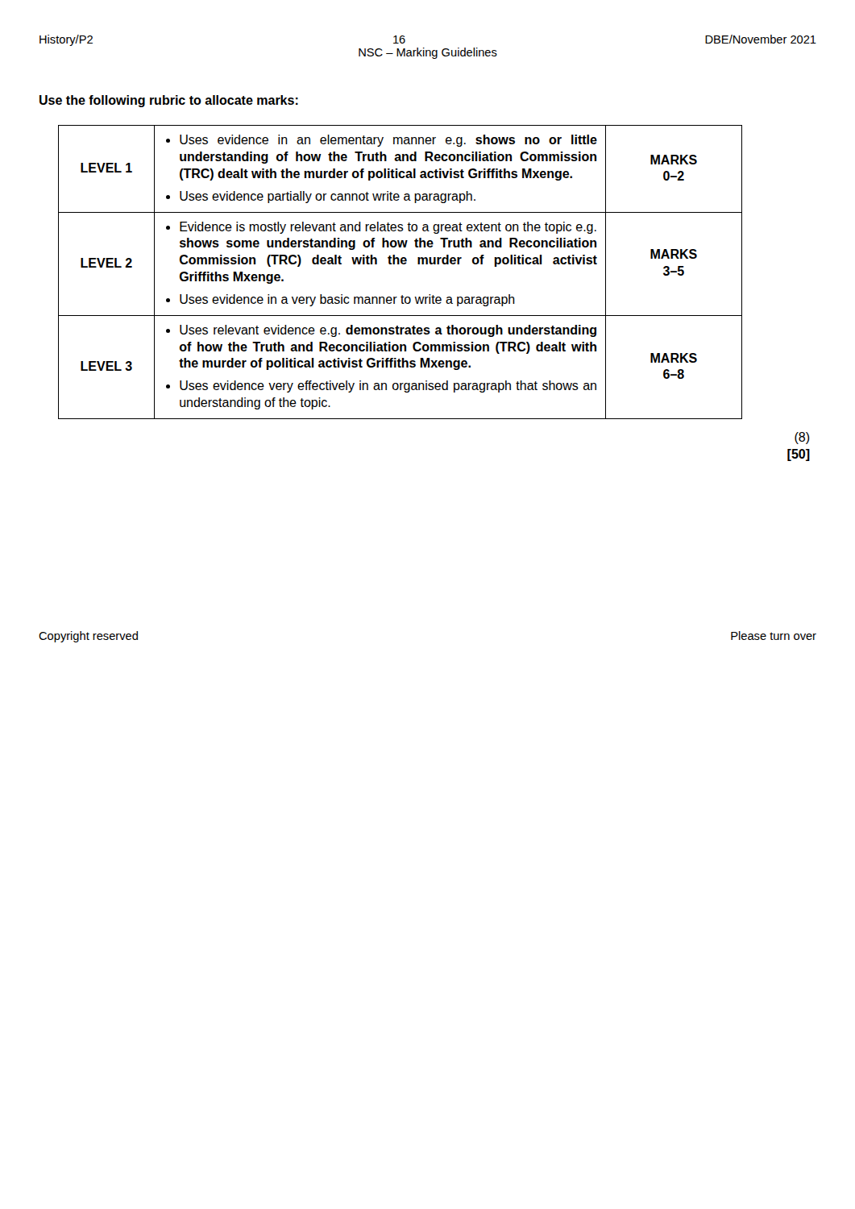History/P2
16
DBE/November 2021
NSC – Marking Guidelines
Use the following rubric to allocate marks:
| LEVEL 1 | Uses evidence in an elementary manner e.g. shows no or little understanding of how the Truth and Reconciliation Commission (TRC) dealt with the murder of political activist Griffiths Mxenge. Uses evidence partially or cannot write a paragraph. | MARKS 0–2 |
| LEVEL 2 | Evidence is mostly relevant and relates to a great extent on the topic e.g. shows some understanding of how the Truth and Reconciliation Commission (TRC) dealt with the murder of political activist Griffiths Mxenge. Uses evidence in a very basic manner to write a paragraph | MARKS 3–5 |
| LEVEL 3 | Uses relevant evidence e.g. demonstrates a thorough understanding of how the Truth and Reconciliation Commission (TRC) dealt with the murder of political activist Griffiths Mxenge. Uses evidence very effectively in an organised paragraph that shows an understanding of the topic. | MARKS 6–8 |
(8)
[50]
Copyright reserved
Please turn over